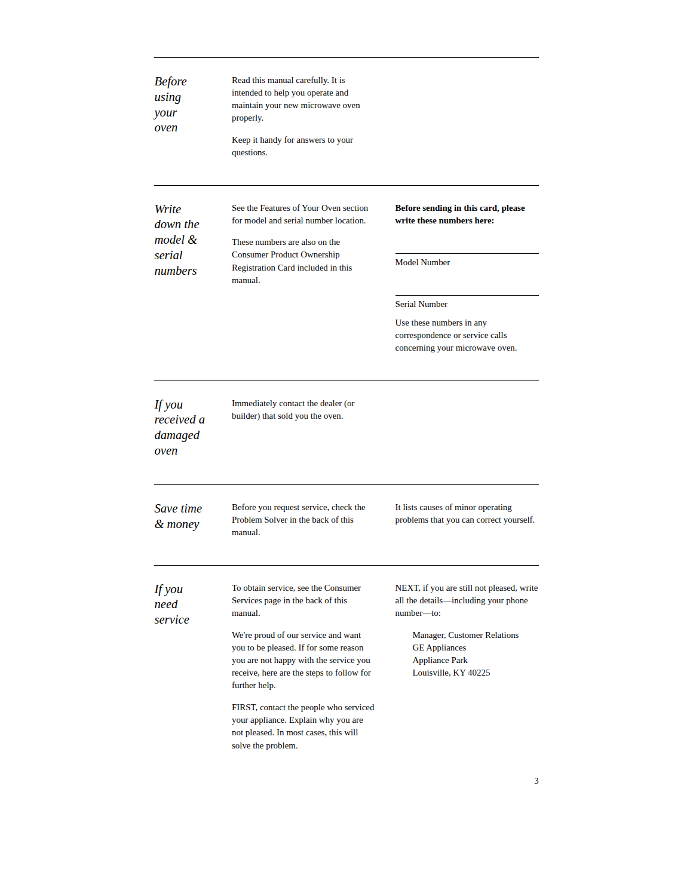Before
using
your
oven
Read this manual carefully. It is intended to help you operate and maintain your new microwave oven properly.
Keep it handy for answers to your questions.
Write
down the
model &
serial
numbers
See the Features of Your Oven section for model and serial number location.
These numbers are also on the Consumer Product Ownership Registration Card included in this manual.
Before sending in this card, please write these numbers here:
Model Number
Serial Number
Use these numbers in any correspondence or service calls concerning your microwave oven.
If you
received a
damaged
oven
Immediately contact the dealer (or builder) that sold you the oven.
Save time
& money
Before you request service, check the Problem Solver in the back of this manual.
It lists causes of minor operating problems that you can correct yourself.
If you
need
service
To obtain service, see the Consumer Services page in the back of this manual.
We're proud of our service and want you to be pleased. If for some reason you are not happy with the service you receive, here are the steps to follow for further help.
FIRST, contact the people who serviced your appliance. Explain why you are not pleased. In most cases, this will solve the problem.
NEXT, if you are still not pleased, write all the details—including your phone number—to:
Manager, Customer Relations
GE Appliances
Appliance Park
Louisville, KY 40225
3